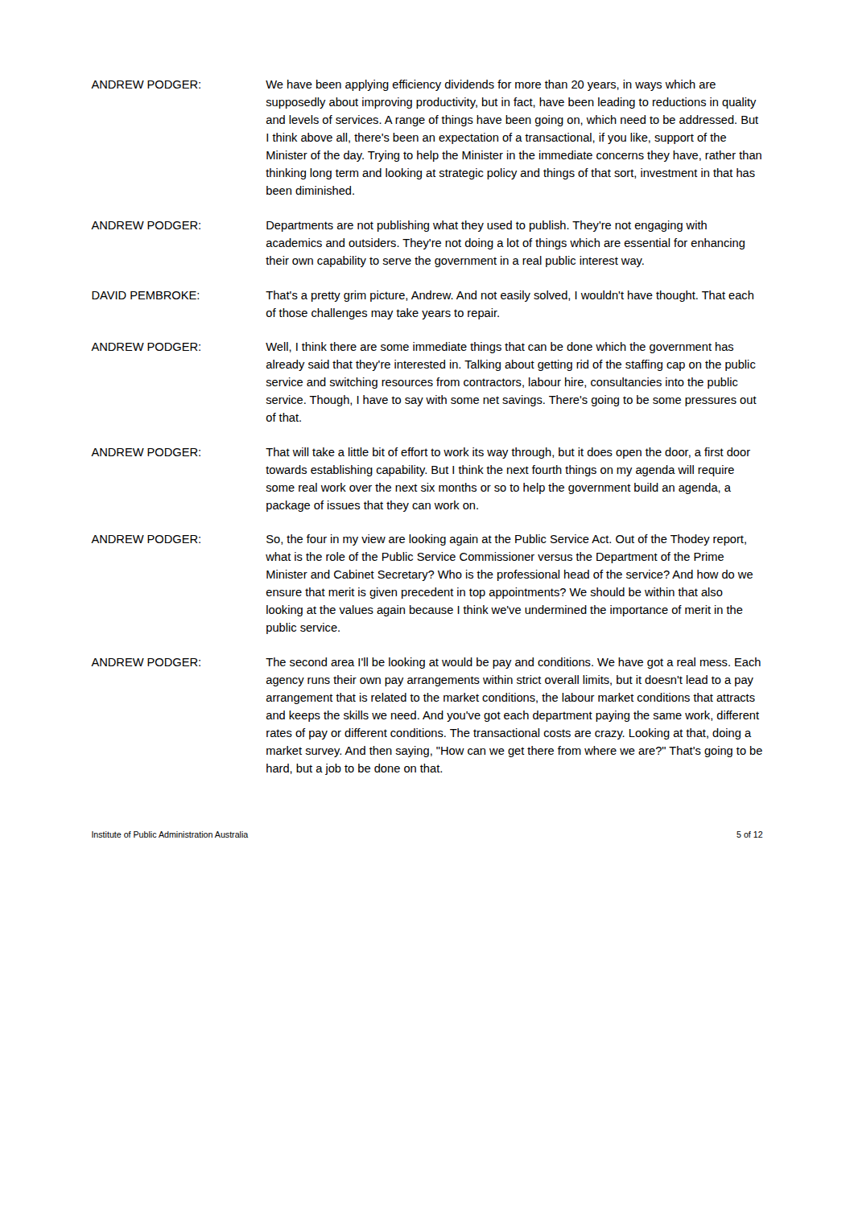| ANDREW PODGER: | We have been applying efficiency dividends for more than 20 years, in ways which are supposedly about improving productivity, but in fact, have been leading to reductions in quality and levels of services. A range of things have been going on, which need to be addressed. But I think above all, there's been an expectation of a transactional, if you like, support of the Minister of the day. Trying to help the Minister in the immediate concerns they have, rather than thinking long term and looking at strategic policy and things of that sort, investment in that has been diminished. |
| ANDREW PODGER: | Departments are not publishing what they used to publish. They're not engaging with academics and outsiders. They're not doing a lot of things which are essential for enhancing their own capability to serve the government in a real public interest way. |
| DAVID PEMBROKE: | That's a pretty grim picture, Andrew. And not easily solved, I wouldn't have thought. That each of those challenges may take years to repair. |
| ANDREW PODGER: | Well, I think there are some immediate things that can be done which the government has already said that they're interested in. Talking about getting rid of the staffing cap on the public service and switching resources from contractors, labour hire, consultancies into the public service. Though, I have to say with some net savings. There's going to be some pressures out of that. |
| ANDREW PODGER: | That will take a little bit of effort to work its way through, but it does open the door, a first door towards establishing capability. But I think the next fourth things on my agenda will require some real work over the next six months or so to help the government build an agenda, a package of issues that they can work on. |
| ANDREW PODGER: | So, the four in my view are looking again at the Public Service Act. Out of the Thodey report, what is the role of the Public Service Commissioner versus the Department of the Prime Minister and Cabinet Secretary? Who is the professional head of the service? And how do we ensure that merit is given precedent in top appointments? We should be within that also looking at the values again because I think we've undermined the importance of merit in the public service. |
| ANDREW PODGER: | The second area I'll be looking at would be pay and conditions. We have got a real mess. Each agency runs their own pay arrangements within strict overall limits, but it doesn't lead to a pay arrangement that is related to the market conditions, the labour market conditions that attracts and keeps the skills we need. And you've got each department paying the same work, different rates of pay or different conditions. The transactional costs are crazy. Looking at that, doing a market survey. And then saying, "How can we get there from where we are?" That's going to be hard, but a job to be done on that. |
Institute of Public Administration Australia 5 of 12